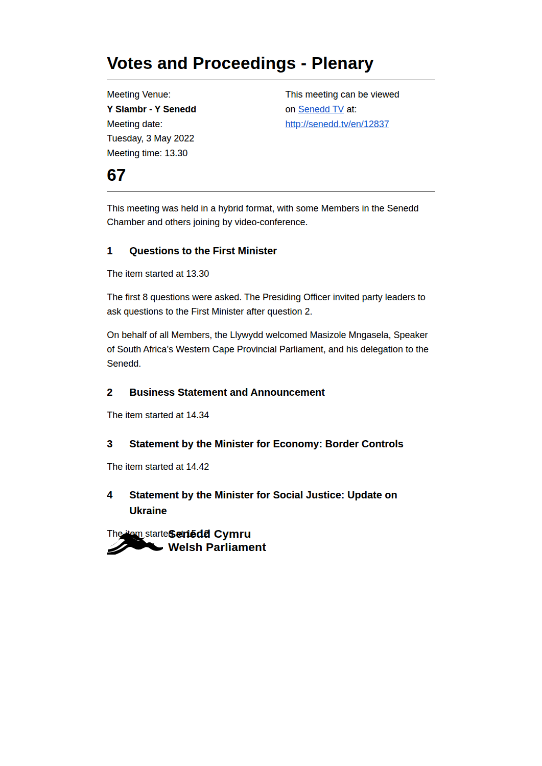Votes and Proceedings - Plenary
Meeting Venue:
Y Siambr - Y Senedd
Meeting date:
Tuesday, 3 May 2022
Meeting time: 13.30
This meeting can be viewed
on Senedd TV at:
http://senedd.tv/en/12837
67
This meeting was held in a hybrid format, with some Members in the Senedd Chamber and others joining by video-conference.
1 Questions to the First Minister
The item started at 13.30
The first 8 questions were asked. The Presiding Officer invited party leaders to ask questions to the First Minister after question 2.
On behalf of all Members, the Llywydd welcomed Masizole Mngasela, Speaker of South Africa’s Western Cape Provincial Parliament, and his delegation to the Senedd.
2 Business Statement and Announcement
The item started at 14.34
3 Statement by the Minister for Economy: Border Controls
The item started at 14.42
4 Statement by the Minister for Social Justice: Update on Ukraine
The item started at 15.12
Senedd Cymru Welsh Parliament